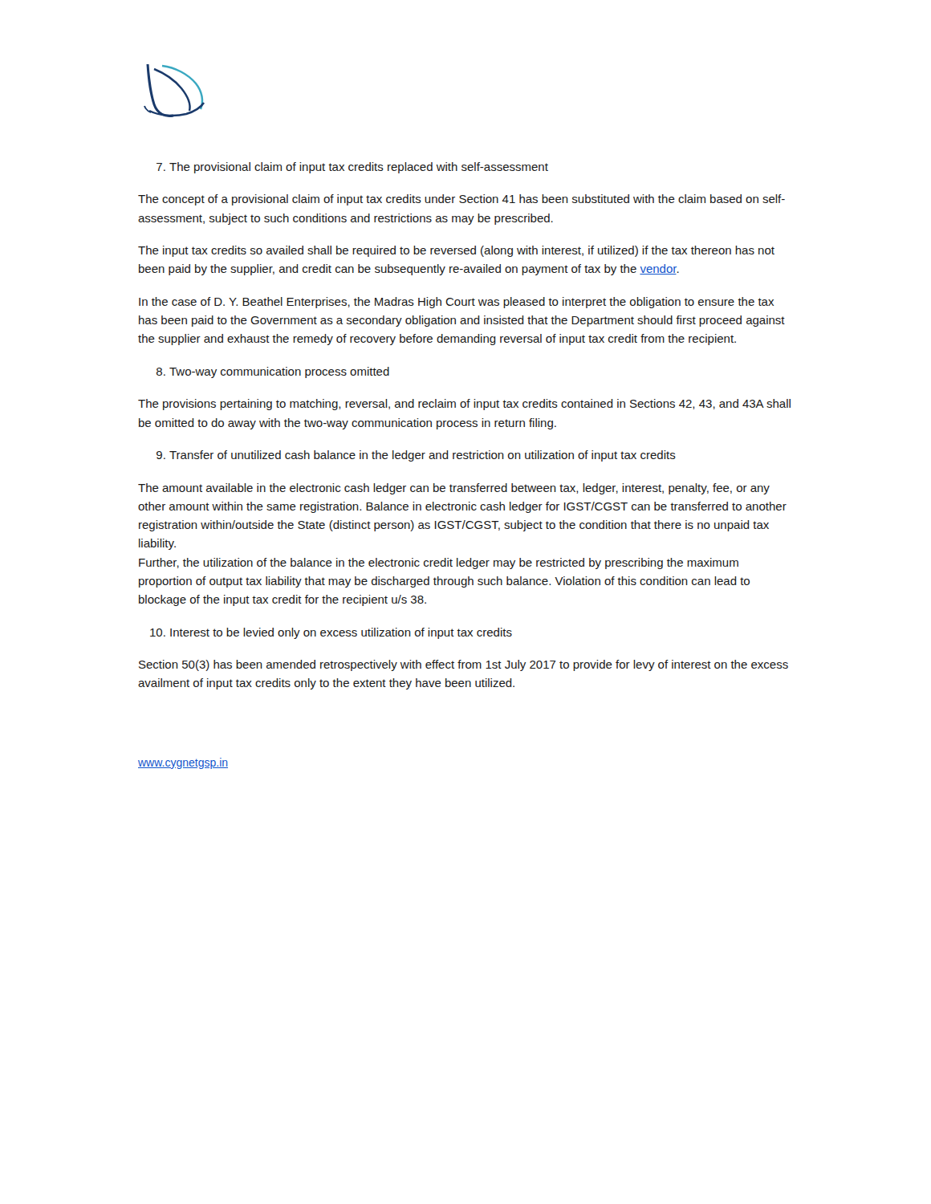The provisional claim of input tax credits replaced with self-assessment
The concept of a provisional claim of input tax credits under Section 41 has been substituted with the claim based on self-assessment, subject to such conditions and restrictions as may be prescribed.
The input tax credits so availed shall be required to be reversed (along with interest, if utilized) if the tax thereon has not been paid by the supplier, and credit can be subsequently re-availed on payment of tax by the vendor.
In the case of D. Y. Beathel Enterprises, the Madras High Court was pleased to interpret the obligation to ensure the tax has been paid to the Government as a secondary obligation and insisted that the Department should first proceed against the supplier and exhaust the remedy of recovery before demanding reversal of input tax credit from the recipient.
Two-way communication process omitted
The provisions pertaining to matching, reversal, and reclaim of input tax credits contained in Sections 42, 43, and 43A shall be omitted to do away with the two-way communication process in return filing.
Transfer of unutilized cash balance in the ledger and restriction on utilization of input tax credits
The amount available in the electronic cash ledger can be transferred between tax, ledger, interest, penalty, fee, or any other amount within the same registration. Balance in electronic cash ledger for IGST/CGST can be transferred to another registration within/outside the State (distinct person) as IGST/CGST, subject to the condition that there is no unpaid tax liability.
Further, the utilization of the balance in the electronic credit ledger may be restricted by prescribing the maximum proportion of output tax liability that may be discharged through such balance. Violation of this condition can lead to blockage of the input tax credit for the recipient u/s 38.
Interest to be levied only on excess utilization of input tax credits
Section 50(3) has been amended retrospectively with effect from 1st July 2017 to provide for levy of interest on the excess availment of input tax credits only to the extent they have been utilized.
www.cygnetgsp.in